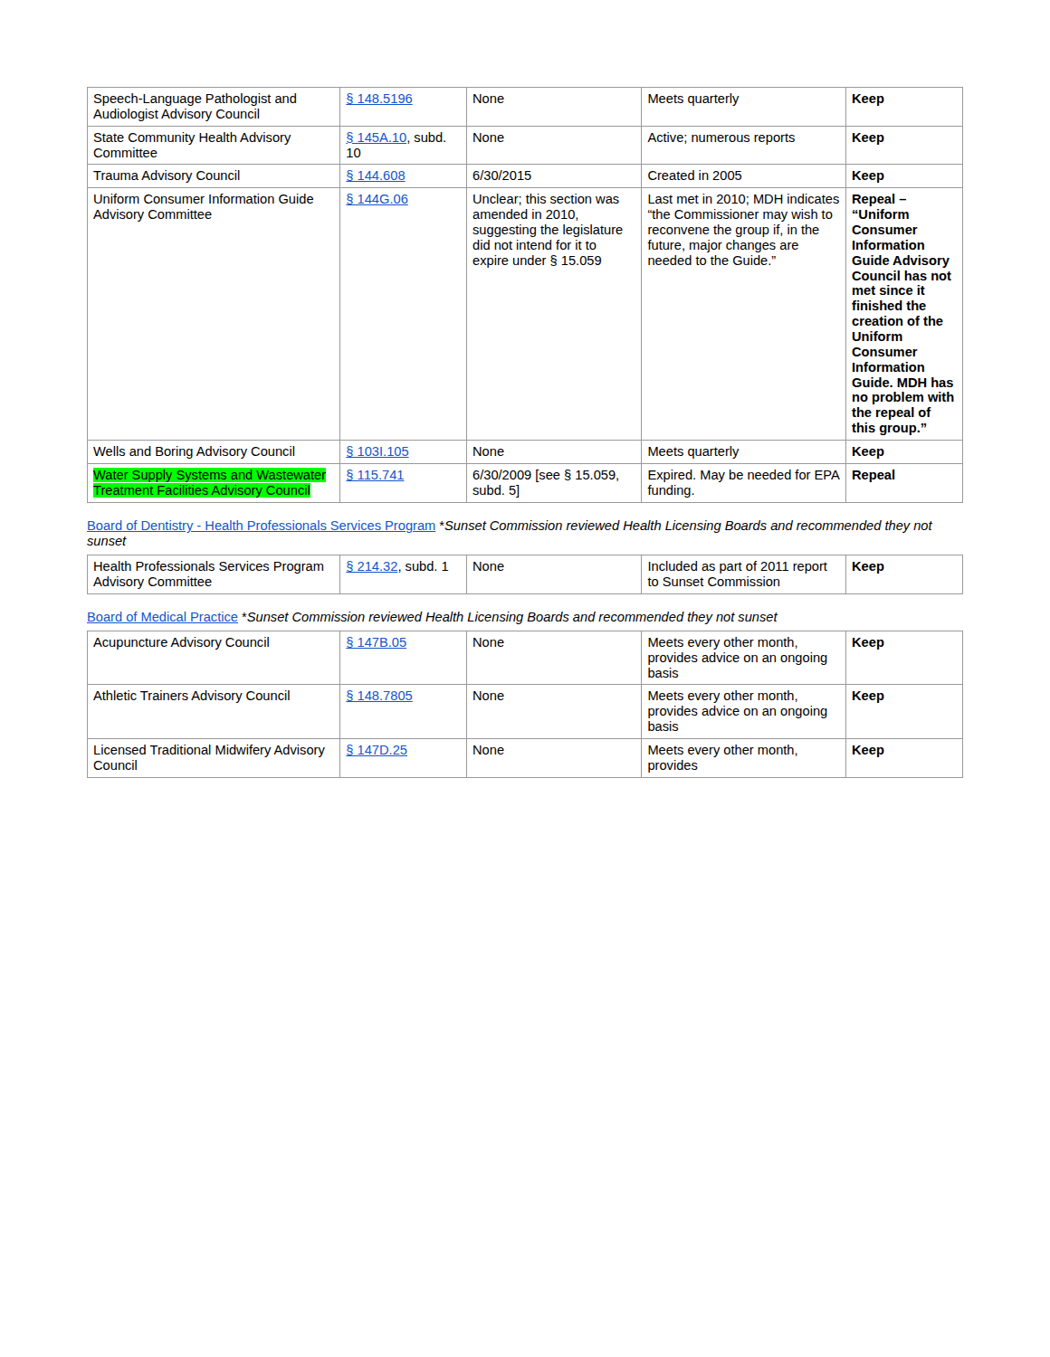| Speech-Language Pathologist and Audiologist Advisory Council | § 148.5196 | None | Meets quarterly | Keep |
| State Community Health Advisory Committee | § 145A.10 , subd. 10 | None | Active; numerous reports | Keep |
| Trauma Advisory Council | § 144.608 | 6/30/2015 | Created in 2005 | Keep |
| Uniform Consumer Information Guide Advisory Committee | § 144G.06 | Unclear; this section was amended in 2010, suggesting the legislature did not intend for it to expire under § 15.059 | Last met in 2010; MDH indicates “the Commissioner may wish to reconvene the group if, in the future, major changes are needed to the Guide.” | Repeal – “Uniform Consumer Information Guide Advisory Council has not met since it finished the creation of the Uniform Consumer Information Guide. MDH has no problem with the repeal of this group.” |
| Wells and Boring Advisory Council | § 103I.105 | None | Meets quarterly | Keep |
| Water Supply Systems and Wastewater Treatment Facilities Advisory Council | § 115.741 | 6/30/2009 [see § 15.059, subd. 5] | Expired. May be needed for EPA funding. | Repeal |
Board of Dentistry - Health Professionals Services Program *Sunset Commission reviewed Health Licensing Boards and recommended they not sunset
| Health Professionals Services Program Advisory Committee | § 214.32 , subd. 1 | None | Included as part of 2011 report to Sunset Commission | Keep |
Board of Medical Practice *Sunset Commission reviewed Health Licensing Boards and recommended they not sunset
| Acupuncture Advisory Council | § 147B.05 | None | Meets every other month, provides advice on an ongoing basis | Keep |
| Athletic Trainers Advisory Council | § 148.7805 | None | Meets every other month, provides advice on an ongoing basis | Keep |
| Licensed Traditional Midwifery Advisory Council | § 147D.25 | None | Meets every other month, provides | Keep |